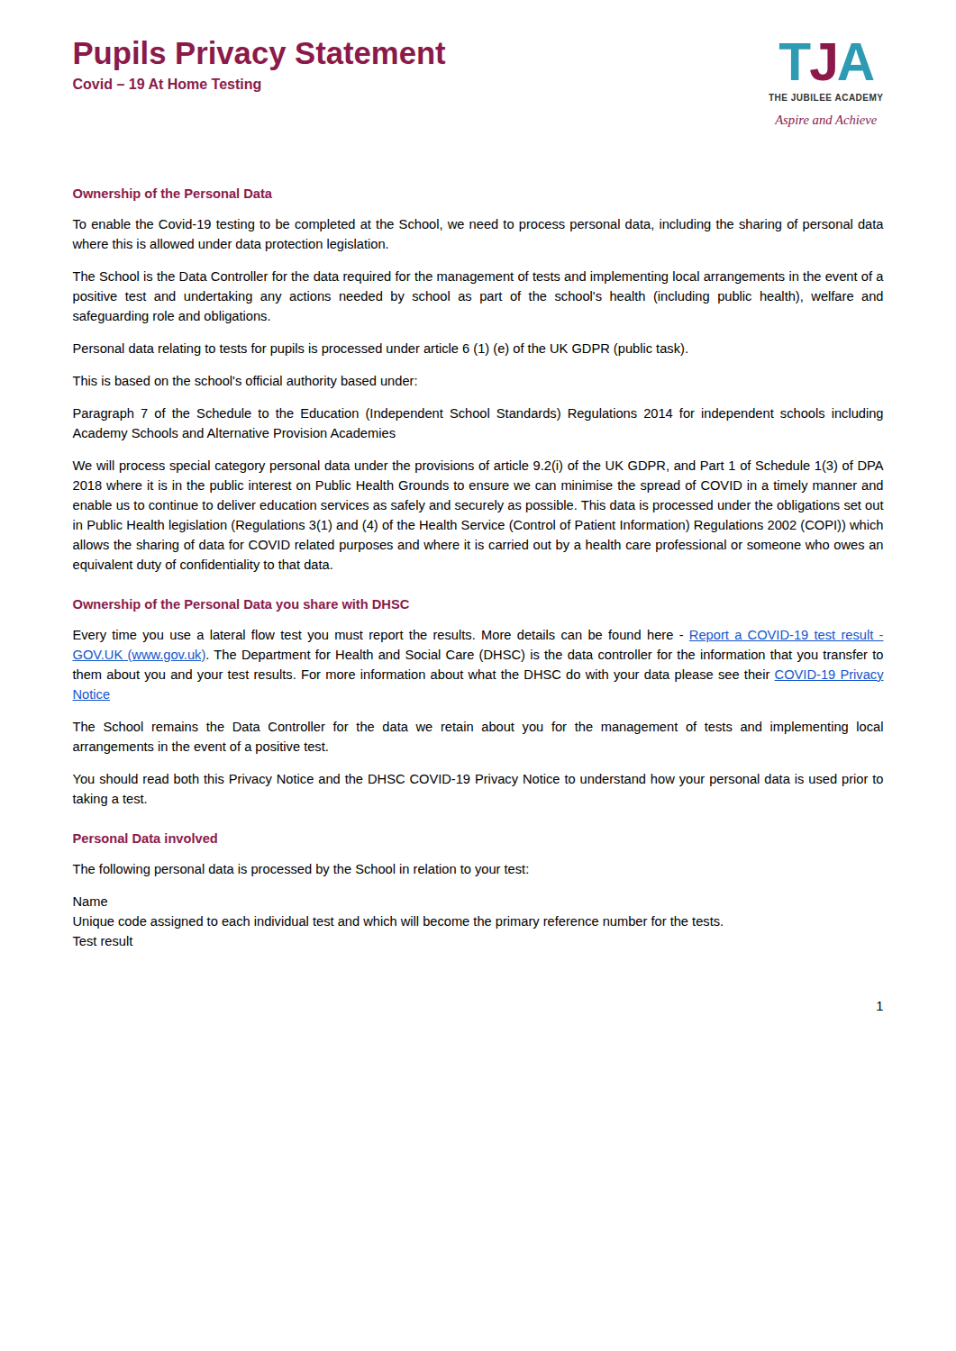Pupils Privacy Statement
Covid – 19 At Home Testing
TJA
THE JUBILEE ACADEMY
Aspire and Achieve
Ownership of the Personal Data
To enable the Covid-19 testing to be completed at the School, we need to process personal data, including the sharing of personal data where this is allowed under data protection legislation.
The School is the Data Controller for the data required for the management of tests and implementing local arrangements in the event of a positive test and undertaking any actions needed by school as part of the school's health (including public health), welfare and safeguarding role and obligations.
Personal data relating to tests for pupils is processed under article 6 (1) (e) of the UK GDPR (public task).
This is based on the school's official authority based under:
Paragraph 7 of the Schedule to the Education (Independent School Standards) Regulations 2014 for independent schools including Academy Schools and Alternative Provision Academies
We will process special category personal data under the provisions of article 9.2(i) of the UK GDPR, and Part 1 of Schedule 1(3) of DPA 2018 where it is in the public interest on Public Health Grounds to ensure we can minimise the spread of COVID in a timely manner and enable us to continue to deliver education services as safely and securely as possible. This data is processed under the obligations set out in Public Health legislation (Regulations 3(1) and (4) of the Health Service (Control of Patient Information) Regulations 2002 (COPI)) which allows the sharing of data for COVID related purposes and where it is carried out by a health care professional or someone who owes an equivalent duty of confidentiality to that data.
Ownership of the Personal Data you share with DHSC
Every time you use a lateral flow test you must report the results. More details can be found here - Report a COVID-19 test result - GOV.UK (www.gov.uk). The Department for Health and Social Care (DHSC) is the data controller for the information that you transfer to them about you and your test results. For more information about what the DHSC do with your data please see their COVID-19 Privacy Notice
The School remains the Data Controller for the data we retain about you for the management of tests and implementing local arrangements in the event of a positive test.
You should read both this Privacy Notice and the DHSC COVID-19 Privacy Notice to understand how your personal data is used prior to taking a test.
Personal Data involved
The following personal data is processed by the School in relation to your test:
Name
Unique code assigned to each individual test and which will become the primary reference number for the tests.
Test result
1